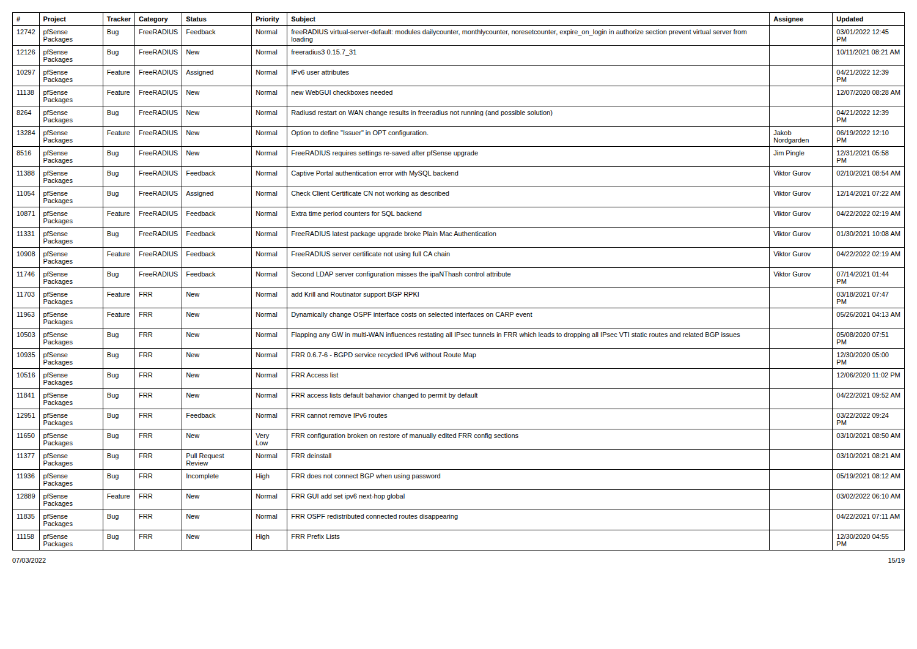| # | Project | Tracker | Category | Status | Priority | Subject | Assignee | Updated |
| --- | --- | --- | --- | --- | --- | --- | --- | --- |
| 12742 | pfSense Packages | Bug | FreeRADIUS | Feedback | Normal | freeRADIUS virtual-server-default: modules dailycounter, monthlycounter, noresetcounter, expire_on_login in authorize section prevent virtual server from loading | | 03/01/2022 12:45 PM |
| 12126 | pfSense Packages | Bug | FreeRADIUS | New | Normal | freeradius3 0.15.7_31 | | 10/11/2021 08:21 AM |
| 10297 | pfSense Packages | Feature | FreeRADIUS | Assigned | Normal | IPv6 user attributes | | 04/21/2022 12:39 PM |
| 11138 | pfSense Packages | Feature | FreeRADIUS | New | Normal | new WebGUI checkboxes needed | | 12/07/2020 08:28 AM |
| 8264 | pfSense Packages | Bug | FreeRADIUS | New | Normal | Radiusd restart on WAN change results in freeradius not running (and possible solution) | | 04/21/2022 12:39 PM |
| 13284 | pfSense Packages | Feature | FreeRADIUS | New | Normal | Option to define "Issuer" in OPT configuration. | Jakob Nordgarden | 06/19/2022 12:10 PM |
| 8516 | pfSense Packages | Bug | FreeRADIUS | New | Normal | FreeRADIUS requires settings re-saved after pfSense upgrade | Jim Pingle | 12/31/2021 05:58 PM |
| 11388 | pfSense Packages | Bug | FreeRADIUS | Feedback | Normal | Captive Portal authentication error with MySQL backend | Viktor Gurov | 02/10/2021 08:54 AM |
| 11054 | pfSense Packages | Bug | FreeRADIUS | Assigned | Normal | Check Client Certificate CN not working as described | Viktor Gurov | 12/14/2021 07:22 AM |
| 10871 | pfSense Packages | Feature | FreeRADIUS | Feedback | Normal | Extra time period counters for SQL backend | Viktor Gurov | 04/22/2022 02:19 AM |
| 11331 | pfSense Packages | Bug | FreeRADIUS | Feedback | Normal | FreeRADIUS latest package upgrade broke Plain Mac Authentication | Viktor Gurov | 01/30/2021 10:08 AM |
| 10908 | pfSense Packages | Feature | FreeRADIUS | Feedback | Normal | FreeRADIUS server certificate not using full CA chain | Viktor Gurov | 04/22/2022 02:19 AM |
| 11746 | pfSense Packages | Bug | FreeRADIUS | Feedback | Normal | Second LDAP server configuration misses the ipaNThash control attribute | Viktor Gurov | 07/14/2021 01:44 PM |
| 11703 | pfSense Packages | Feature | FRR | New | Normal | add Krill and Routinator support BGP RPKI | | 03/18/2021 07:47 PM |
| 11963 | pfSense Packages | Feature | FRR | New | Normal | Dynamically change OSPF interface costs on selected interfaces on CARP event | | 05/26/2021 04:13 AM |
| 10503 | pfSense Packages | Bug | FRR | New | Normal | Flapping any GW in multi-WAN influences restating all IPsec tunnels in FRR which leads to dropping all IPsec VTI static routes and related BGP issues | | 05/08/2020 07:51 PM |
| 10935 | pfSense Packages | Bug | FRR | New | Normal | FRR 0.6.7-6 - BGPD service recycled IPv6 without Route Map | | 12/30/2020 05:00 PM |
| 10516 | pfSense Packages | Bug | FRR | New | Normal | FRR Access list | | 12/06/2020 11:02 PM |
| 11841 | pfSense Packages | Bug | FRR | New | Normal | FRR access lists default bahavior changed to permit by default | | 04/22/2021 09:52 AM |
| 12951 | pfSense Packages | Bug | FRR | Feedback | Normal | FRR cannot remove IPv6 routes | | 03/22/2022 09:24 PM |
| 11650 | pfSense Packages | Bug | FRR | New | Very Low | FRR configuration broken on restore of manually edited FRR config sections | | 03/10/2021 08:50 AM |
| 11377 | pfSense Packages | Bug | FRR | Pull Request Review | Normal | FRR deinstall | | 03/10/2021 08:21 AM |
| 11936 | pfSense Packages | Bug | FRR | Incomplete | High | FRR does not connect BGP when using password | | 05/19/2021 08:12 AM |
| 12889 | pfSense Packages | Feature | FRR | New | Normal | FRR GUI add set ipv6 next-hop global | | 03/02/2022 06:10 AM |
| 11835 | pfSense Packages | Bug | FRR | New | Normal | FRR OSPF redistributed connected routes disappearing | | 04/22/2021 07:11 AM |
| 11158 | pfSense Packages | Bug | FRR | New | High | FRR Prefix Lists | | 12/30/2020 04:55 PM |
07/03/2022 15/19